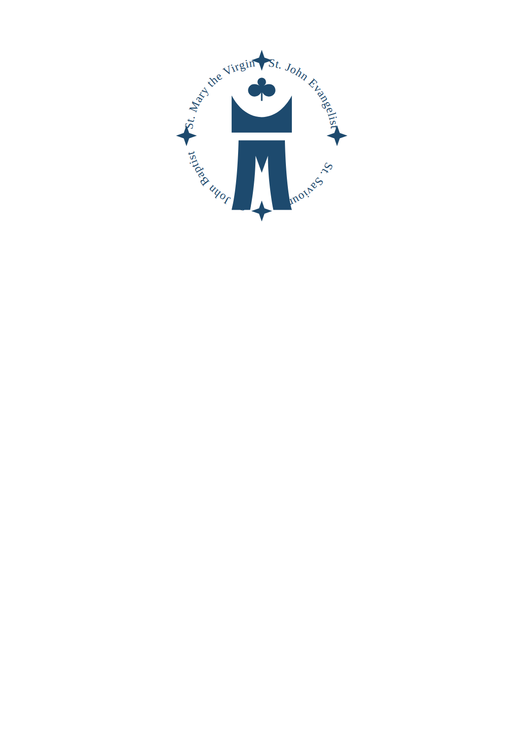Parish emblem with Marian monogram and crown A circular emblem. Around the rim, the dedications read: St. Mary the Virgin, St. John Evangelist, St. Saviour, St. John Baptist, separated by four-pointed stars. At the centre is a crowned Marian monogram. St. Mary the Virgin St. John Evangelist St. Saviour St. John Baptist